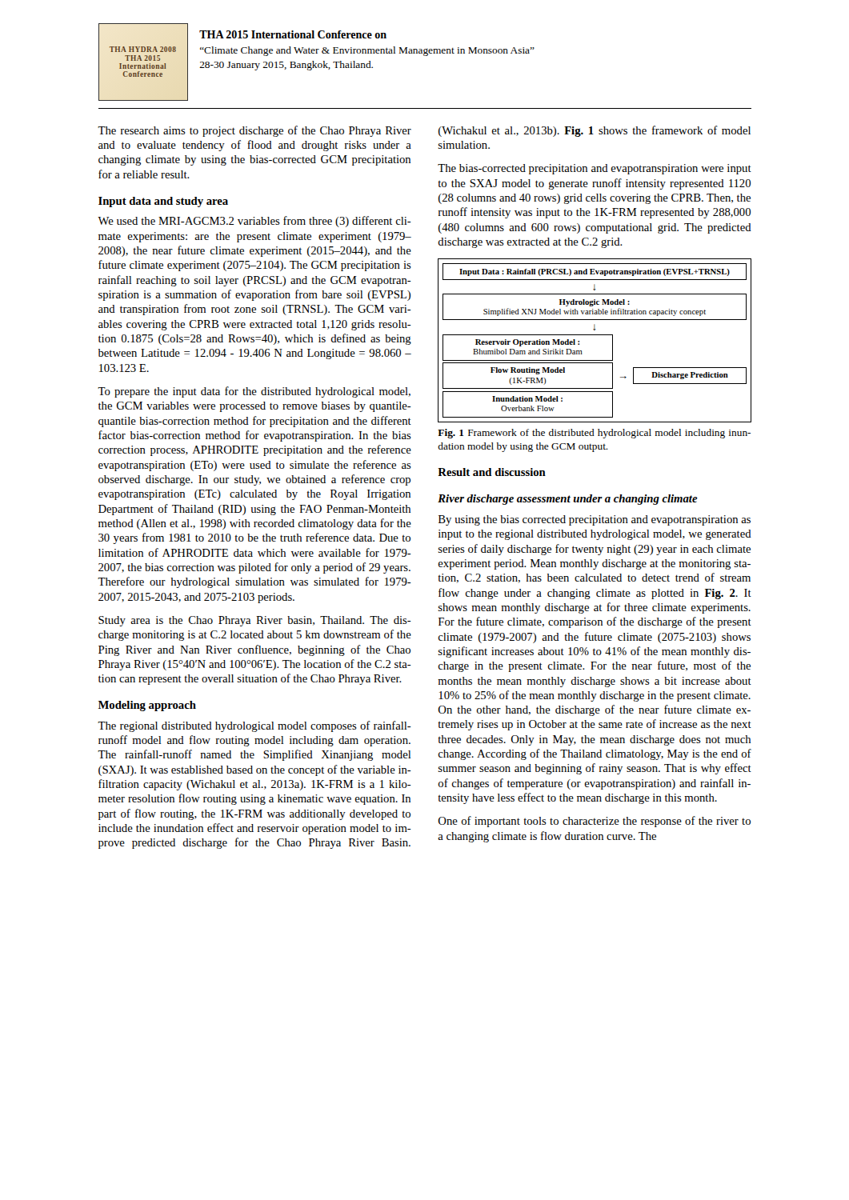THA HYDRA 2008
THA 2015
International
Conference
THA 2015 International Conference on
“Climate Change and Water & Environmental Management in Monsoon Asia”
28-30 January 2015, Bangkok, Thailand.
The research aims to project discharge of the Chao Phraya River and to evaluate tendency of flood and drought risks under a changing climate by using the bias-corrected GCM precipitation for a reliable result.
Input data and study area
We used the MRI-AGCM3.2 variables from three (3) different climate experiments: are the present climate experiment (1979–2008), the near future climate experiment (2015–2044), and the future climate experiment (2075–2104). The GCM precipitation is rainfall reaching to soil layer (PRCSL) and the GCM evapotranspiration is a summation of evaporation from bare soil (EVPSL) and transpiration from root zone soil (TRNSL). The GCM variables covering the CPRB were extracted total 1,120 grids resolution 0.1875 (Cols=28 and Rows=40), which is defined as being between Latitude = 12.094 - 19.406 N and Longitude = 98.060 – 103.123 E.
To prepare the input data for the distributed hydrological model, the GCM variables were processed to remove biases by quantile-quantile bias-correction method for precipitation and the different factor bias-correction method for evapotranspiration. In the bias correction process, APHRODITE precipitation and the reference evapotranspiration (ETo) were used to simulate the reference as observed discharge. In our study, we obtained a reference crop evapotranspiration (ETc) calculated by the Royal Irrigation Department of Thailand (RID) using the FAO Penman-Monteith method (Allen et al., 1998) with recorded climatology data for the 30 years from 1981 to 2010 to be the truth reference data. Due to limitation of APHRODITE data which were available for 1979-2007, the bias correction was piloted for only a period of 29 years. Therefore our hydrological simulation was simulated for 1979-2007, 2015-2043, and 2075-2103 periods.
Study area is the Chao Phraya River basin, Thailand. The discharge monitoring is at C.2 located about 5 km downstream of the Ping River and Nan River confluence, beginning of the Chao Phraya River (15°40′N and 100°06′E). The location of the C.2 station can represent the overall situation of the Chao Phraya River.
Modeling approach
The regional distributed hydrological model composes of rainfall-runoff model and flow routing model including dam operation. The rainfall-runoff named the Simplified Xinanjiang model (SXAJ). It was established based on the concept of the variable infiltration capacity (Wichakul et al., 2013a). 1K-FRM is a 1 kilometer resolution flow routing using a kinematic wave equation. In part of flow routing, the 1K-FRM was additionally developed to include the inundation effect and reservoir operation model to improve predicted discharge for the Chao Phraya River Basin. (Wichakul et al., 2013b). Fig. 1 shows the framework of model simulation.
The bias-corrected precipitation and evapotranspiration were input to the SXAJ model to generate runoff intensity represented 1120 (28 columns and 40 rows) grid cells covering the CPRB. Then, the runoff intensity was input to the 1K-FRM represented by 288,000 (480 columns and 600 rows) computational grid. The predicted discharge was extracted at the C.2 grid.
Input Data : Rainfall (PRCSL) and Evapotranspiration (EVPSL+TRNSL)
↓
Hydrologic Model : Simplified XNJ Model with variable infiltration capacity concept
↓
Reservoir Operation Model : Bhumibol Dam and Sirikit Dam
Flow Routing Model (1K-FRM)
Inundation Model : Overbank Flow
→
Discharge Prediction
Fig. 1 Framework of the distributed hydrological model including inundation model by using the GCM output.
Result and discussion
River discharge assessment under a changing climate
By using the bias corrected precipitation and evapotranspiration as input to the regional distributed hydrological model, we generated series of daily discharge for twenty night (29) year in each climate experiment period. Mean monthly discharge at the monitoring station, C.2 station, has been calculated to detect trend of stream flow change under a changing climate as plotted in Fig. 2. It shows mean monthly discharge at for three climate experiments. For the future climate, comparison of the discharge of the present climate (1979-2007) and the future climate (2075-2103) shows significant increases about 10% to 41% of the mean monthly discharge in the present climate. For the near future, most of the months the mean monthly discharge shows a bit increase about 10% to 25% of the mean monthly discharge in the present climate. On the other hand, the discharge of the near future climate extremely rises up in October at the same rate of increase as the next three decades. Only in May, the mean discharge does not much change. According of the Thailand climatology, May is the end of summer season and beginning of rainy season. That is why effect of changes of temperature (or evapotranspiration) and rainfall intensity have less effect to the mean discharge in this month.
One of important tools to characterize the response of the river to a changing climate is flow duration curve. The